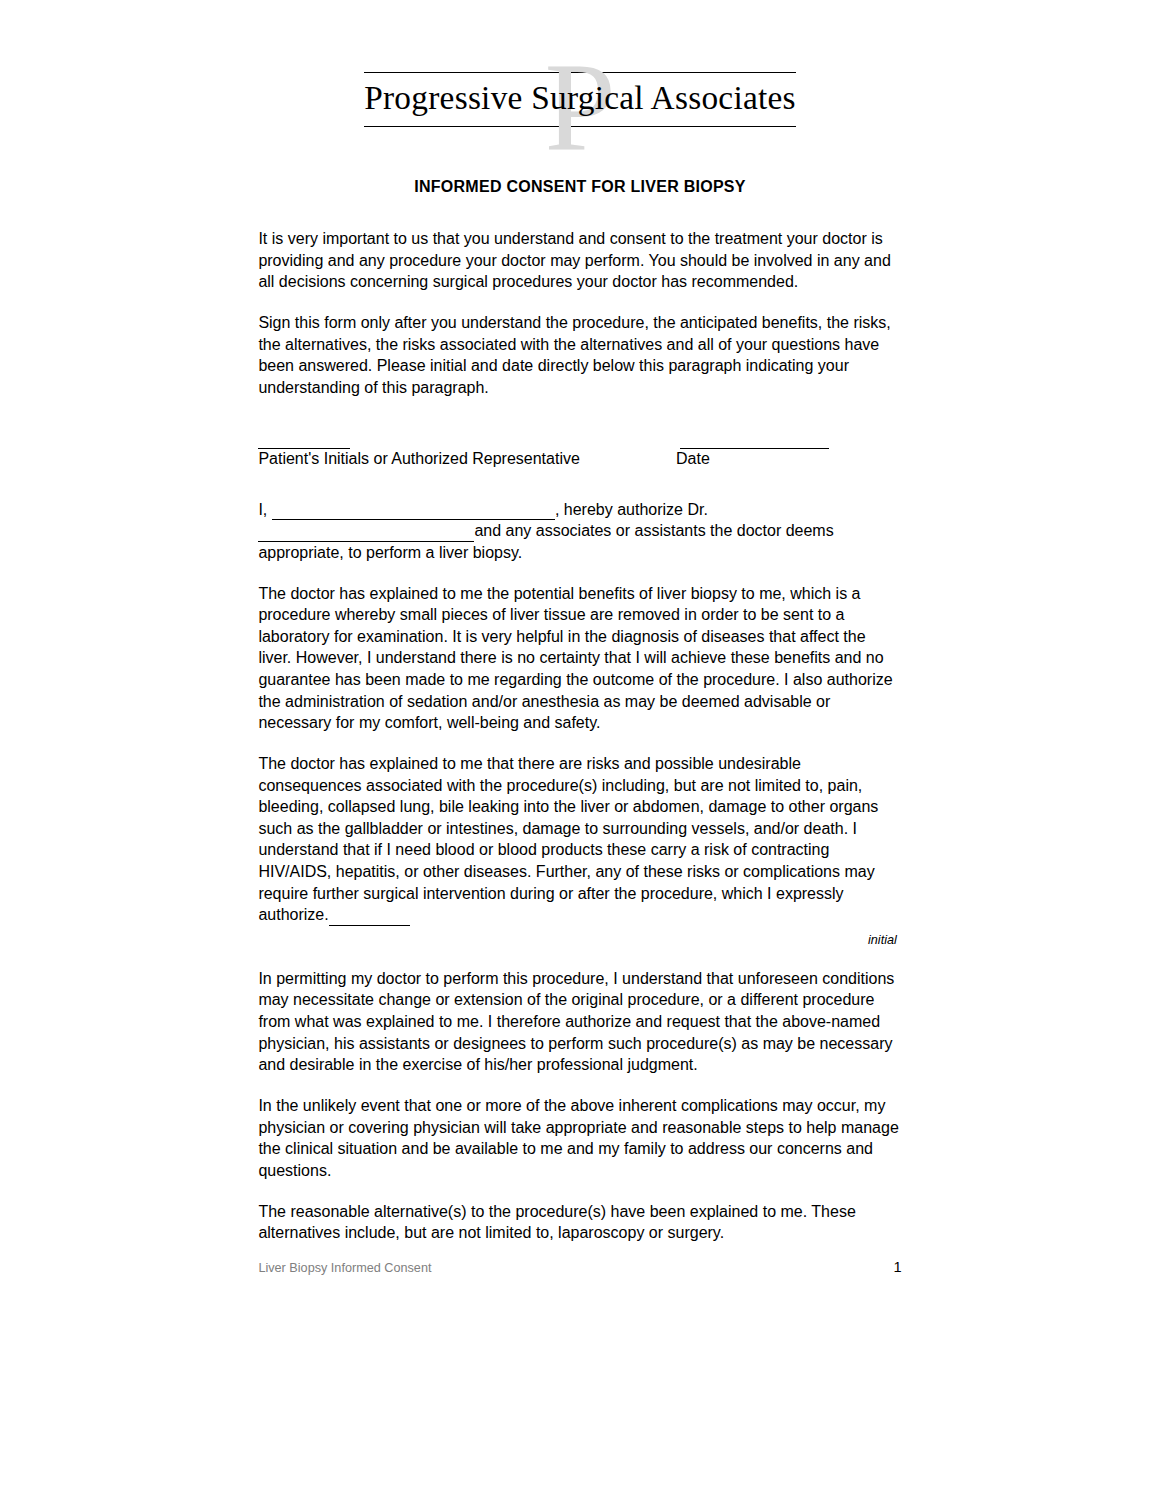P
Progressive Surgical Associates
INFORMED CONSENT FOR LIVER BIOPSY
It is very important to us that you understand and consent to the treatment your doctor is providing and any procedure your doctor may perform. You should be involved in any and all decisions concerning surgical procedures your doctor has recommended.
Sign this form only after you understand the procedure, the anticipated benefits, the risks, the alternatives, the risks associated with the alternatives and all of your questions have been answered. Please initial and date directly below this paragraph indicating your understanding of this paragraph.
Patient's Initials or Authorized Representative Date
I, , hereby authorize Dr. and any associates or assistants the doctor deems appropriate, to perform a liver biopsy.
The doctor has explained to me the potential benefits of liver biopsy to me, which is a procedure whereby small pieces of liver tissue are removed in order to be sent to a laboratory for examination. It is very helpful in the diagnosis of diseases that affect the liver. However, I understand there is no certainty that I will achieve these benefits and no guarantee has been made to me regarding the outcome of the procedure. I also authorize the administration of sedation and/or anesthesia as may be deemed advisable or necessary for my comfort, well-being and safety.
The doctor has explained to me that there are risks and possible undesirable consequences associated with the procedure(s) including, but are not limited to, pain, bleeding, collapsed lung, bile leaking into the liver or abdomen, damage to other organs such as the gallbladder or intestines, damage to surrounding vessels, and/or death. I understand that if I need blood or blood products these carry a risk of contracting HIV/AIDS, hepatitis, or other diseases. Further, any of these risks or complications may require further surgical intervention during or after the procedure, which I expressly authorize.
initial
In permitting my doctor to perform this procedure, I understand that unforeseen conditions may necessitate change or extension of the original procedure, or a different procedure from what was explained to me. I therefore authorize and request that the above-named physician, his assistants or designees to perform such procedure(s) as may be necessary and desirable in the exercise of his/her professional judgment.
In the unlikely event that one or more of the above inherent complications may occur, my physician or covering physician will take appropriate and reasonable steps to help manage the clinical situation and be available to me and my family to address our concerns and questions.
The reasonable alternative(s) to the procedure(s) have been explained to me. These alternatives include, but are not limited to, laparoscopy or surgery.
Liver Biopsy Informed Consent 1